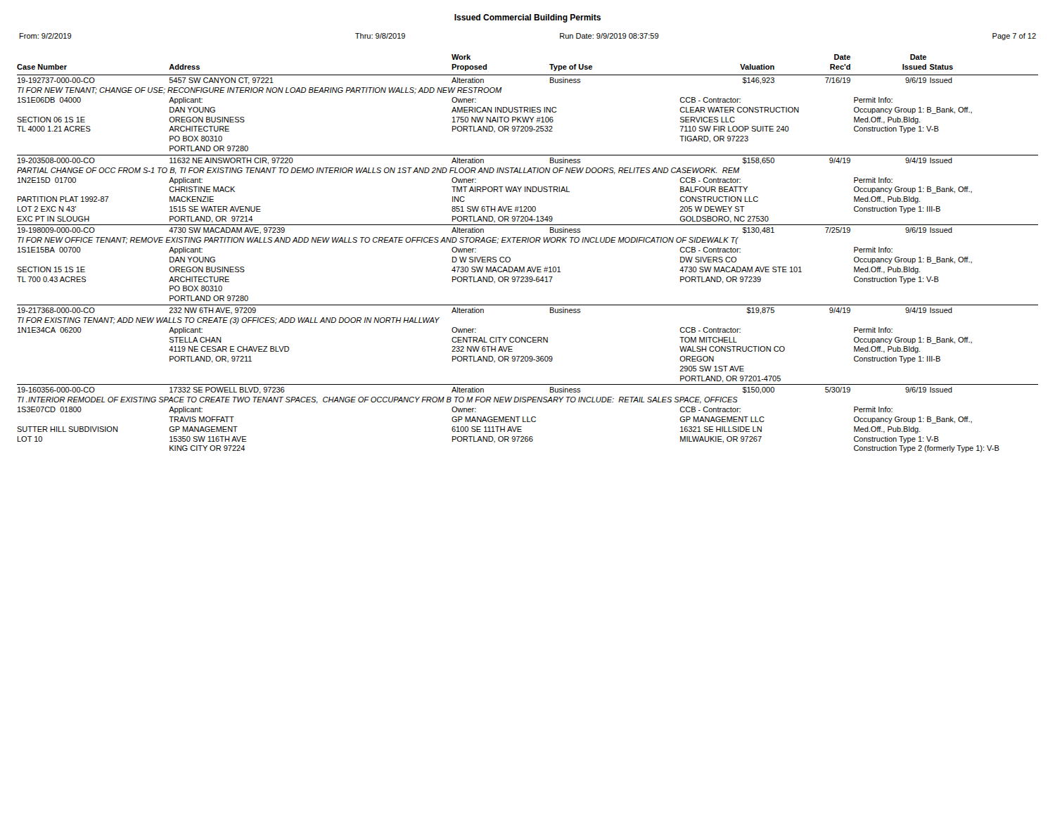Issued Commercial Building Permits
| From: 9/2/2019 | Thru: 9/8/2019 | Run Date: 9/9/2019 08:37:59 | Page 7 of 12 |
| | | Work | | | Date | Date | |
| --- | --- | --- | --- | --- | --- | --- | --- |
| Case Number | Address | Proposed | Type of Use | Valuation | Rec'd | Issued | Status |
| 19-192737-000-00-CO | 5457 SW CANYON CT, 97221 | Alteration | Business | $146,923 | 7/16/19 | 9/6/19 | Issued |
| TI FOR NEW TENANT; CHANGE OF USE; RECONFIGURE INTERIOR NON LOAD BEARING PARTITION WALLS; ADD NEW RESTROOM |
| 1S1E06DB 04000 SECTION 06 1S 1E TL 4000 1.21 ACRES | Applicant: DAN YOUNG OREGON BUSINESS ARCHITECTURE PO BOX 80310 PORTLAND OR 97280 | Owner: AMERICAN INDUSTRIES INC 1750 NW NAITO PKWY #106 PORTLAND, OR 97209-2532 | CCB - Contractor: CLEAR WATER CONSTRUCTION SERVICES LLC 7110 SW FIR LOOP SUITE 240 TIGARD, OR 97223 | Permit Info: Occupancy Group 1: B_Bank, Off., Med.Off., Pub.Bldg. Construction Type 1: V-B |
| 19-203508-000-00-CO | 11632 NE AINSWORTH CIR, 97220 | Alteration | Business | $158,650 | 9/4/19 | 9/4/19 | Issued |
| PARTIAL CHANGE OF OCC FROM S-1 TO B, TI FOR EXISTING TENANT TO DEMO INTERIOR WALLS ON 1ST AND 2ND FLOOR AND INSTALLATION OF NEW DOORS, RELITES AND CASEWORK. REM |
| 1N2E15D 01700 PARTITION PLAT 1992-87 LOT 2 EXC N 43' EXC PT IN SLOUGH | Applicant: CHRISTINE MACK MACKENZIE 1515 SE WATER AVENUE PORTLAND, OR 97214 | Owner: TMT AIRPORT WAY INDUSTRIAL INC 851 SW 6TH AVE #1200 PORTLAND, OR 97204-1349 | CCB - Contractor: BALFOUR BEATTY CONSTRUCTION LLC 205 W DEWEY ST GOLDSBORO, NC 27530 | Permit Info: Occupancy Group 1: B_Bank, Off., Med.Off., Pub.Bldg. Construction Type 1: III-B |
| 19-198009-000-00-CO | 4730 SW MACADAM AVE, 97239 | Alteration | Business | $130,481 | 7/25/19 | 9/6/19 | Issued |
| TI FOR NEW OFFICE TENANT; REMOVE EXISTING PARTITION WALLS AND ADD NEW WALLS TO CREATE OFFICES AND STORAGE; EXTERIOR WORK TO INCLUDE MODIFICATION OF SIDEWALK T( |
| 1S1E15BA 00700 SECTION 15 1S 1E TL 700 0.43 ACRES | Applicant: DAN YOUNG OREGON BUSINESS ARCHITECTURE PO BOX 80310 PORTLAND OR 97280 | Owner: D W SIVERS CO 4730 SW MACADAM AVE #101 PORTLAND, OR 97239-6417 | CCB - Contractor: DW SIVERS CO 4730 SW MACADAM AVE STE 101 PORTLAND, OR 97239 | Permit Info: Occupancy Group 1: B_Bank, Off., Med.Off., Pub.Bldg. Construction Type 1: V-B |
| 19-217368-000-00-CO | 232 NW 6TH AVE, 97209 | Alteration | Business | $19,875 | 9/4/19 | 9/4/19 | Issued |
| TI FOR EXISTING TENANT; ADD NEW WALLS TO CREATE (3) OFFICES; ADD WALL AND DOOR IN NORTH HALLWAY |
| 1N1E34CA 06200 | Applicant: STELLA CHAN 4119 NE CESAR E CHAVEZ BLVD PORTLAND, OR, 97211 | Owner: CENTRAL CITY CONCERN 232 NW 6TH AVE PORTLAND, OR 97209-3609 | CCB - Contractor: TOM MITCHELL WALSH CONSTRUCTION CO OREGON 2905 SW 1ST AVE PORTLAND, OR 97201-4705 | Permit Info: Occupancy Group 1: B_Bank, Off., Med.Off., Pub.Bldg. Construction Type 1: III-B |
| 19-160356-000-00-CO | 17332 SE POWELL BLVD, 97236 | Alteration | Business | $150,000 | 5/30/19 | 9/6/19 | Issued |
| TI .INTERIOR REMODEL OF EXISTING SPACE TO CREATE TWO TENANT SPACES, CHANGE OF OCCUPANCY FROM B TO M FOR NEW DISPENSARY TO INCLUDE: RETAIL SALES SPACE, OFFICES |
| 1S3E07CD 01800 SUTTER HILL SUBDIVISION LOT 10 | Applicant: TRAVIS MOFFATT GP MANAGEMENT 15350 SW 116TH AVE KING CITY OR 97224 | Owner: GP MANAGEMENT LLC 6100 SE 111TH AVE PORTLAND, OR 97266 | CCB - Contractor: GP MANAGEMENT LLC 16321 SE HILLSIDE LN MILWAUKIE, OR 97267 | Permit Info: Occupancy Group 1: B_Bank, Off., Med.Off., Pub.Bldg. Construction Type 1: V-B Construction Type 2 (formerly Type 1): V-B |